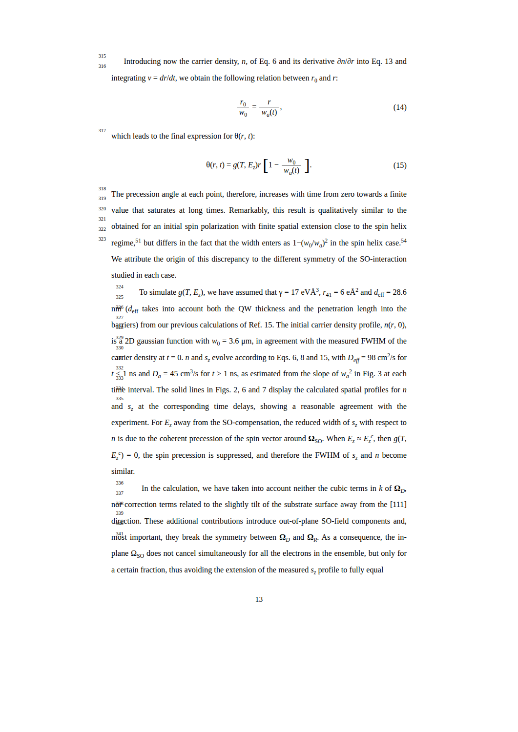315 Introducing now the carrier density, n, of Eq. 6 and its derivative ∂n/∂r into Eq. 13 and 316integrating v = dr/dt, we obtain the following relation between r0 and r:
r0 w0 = rwa(t), (14)
317which leads to the final expression for θ(r, t):
θ(r, t) = g(T, Ez)r [1 − w0 wa(t) ]. (15)
318 The precession angle at each point, therefore, increases with time from zero towards a finite 319value that saturates at long times. Remarkably, this result is qualitatively similar to the 320obtained for an initial spin polarization with finite spatial extension close to the spin helix 321regime,51 but differs in the fact that the width enters as 1−(w0/wa)2 in the spin helix case.54 322 We attribute the origin of this discrepancy to the different symmetry of the SO-interaction 323studied in each case.
324 To simulate g(T, Ez), we have assumed that γ = 17 eVÅ3, r41 = 6 eÅ2 and deff = 28.6 nm 325(deff takes into account both the QW thickness and the penetration length into the barriers) 326from our previous calculations of Ref. 15. The initial carrier density profile, n(r, 0), is a 2D 327gaussian function with w0 = 3.6 μm, in agreement with the measured FWHM of the carrier 328density at t = 0. n and sz evolve according to Eqs. 6, 8 and 15, with Deff = 98 cm2/s for 329 t < 1 ns and Da = 45 cm3/s for t > 1 ns, as estimated from the slope of wa2 in Fig. 3 at 330each time interval. The solid lines in Figs. 2, 6 and 7 display the calculated spatial profiles 331for n and sz at the corresponding time delays, showing a reasonable agreement with the 332experiment. For Ez away from the SO-compensation, the reduced width of sz with respect 333to n is due to the coherent precession of the spin vector around ΩSO. When Ez ≈ Ezc, 334then g(T, Ezc) = 0, the spin precession is suppressed, and therefore the FWHM of sz and n 335become similar.
336 In the calculation, we have taken into account neither the cubic terms in k of ΩD, nor 337correction terms related to the slightly tilt of the substrate surface away from the [111] 338direction. These additional contributions introduce out-of-plane SO-field components and, 339most important, they break the symmetry between ΩD and ΩR. As a consequence, the 340in-plane ΩSO does not cancel simultaneously for all the electrons in the ensemble, but only 341for a certain fraction, thus avoiding the extension of the measured sz profile to fully equal
13